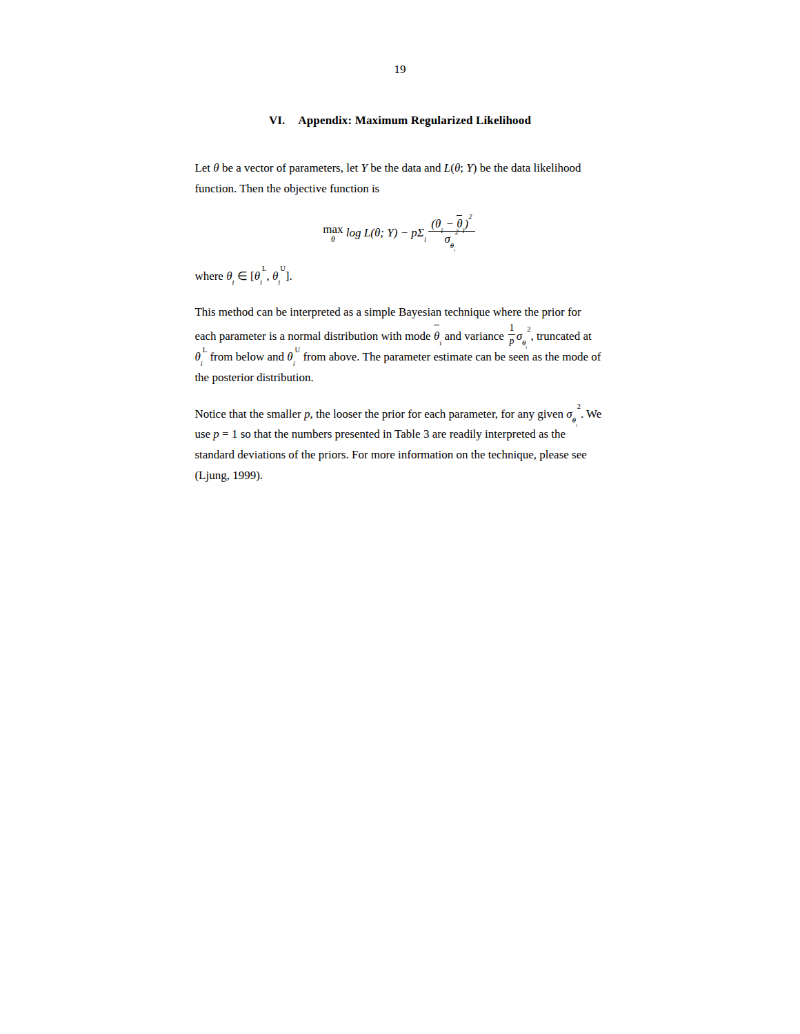19
VI. Appendix: Maximum Regularized Likelihood
Let θ be a vector of parameters, let Y be the data and L(θ; Y) be the data likelihood function. Then the objective function is
max θlog L(θ; Y) − p Σi(θi − θi)2 σθi2
where θi ∈ [θiL, θiU].
This method can be interpreted as a simple Bayesian technique where the prior for each parameter is a normal distribution with mode θi and variance 1 p σθi2, truncated at θiL from below and θiU from above. The parameter estimate can be seen as the mode of the posterior distribution.
Notice that the smaller p, the looser the prior for each parameter, for any given σθi2. We use p = 1 so that the numbers presented in Table 3 are readily interpreted as the standard deviations of the priors. For more information on the technique, please see (Ljung, 1999).